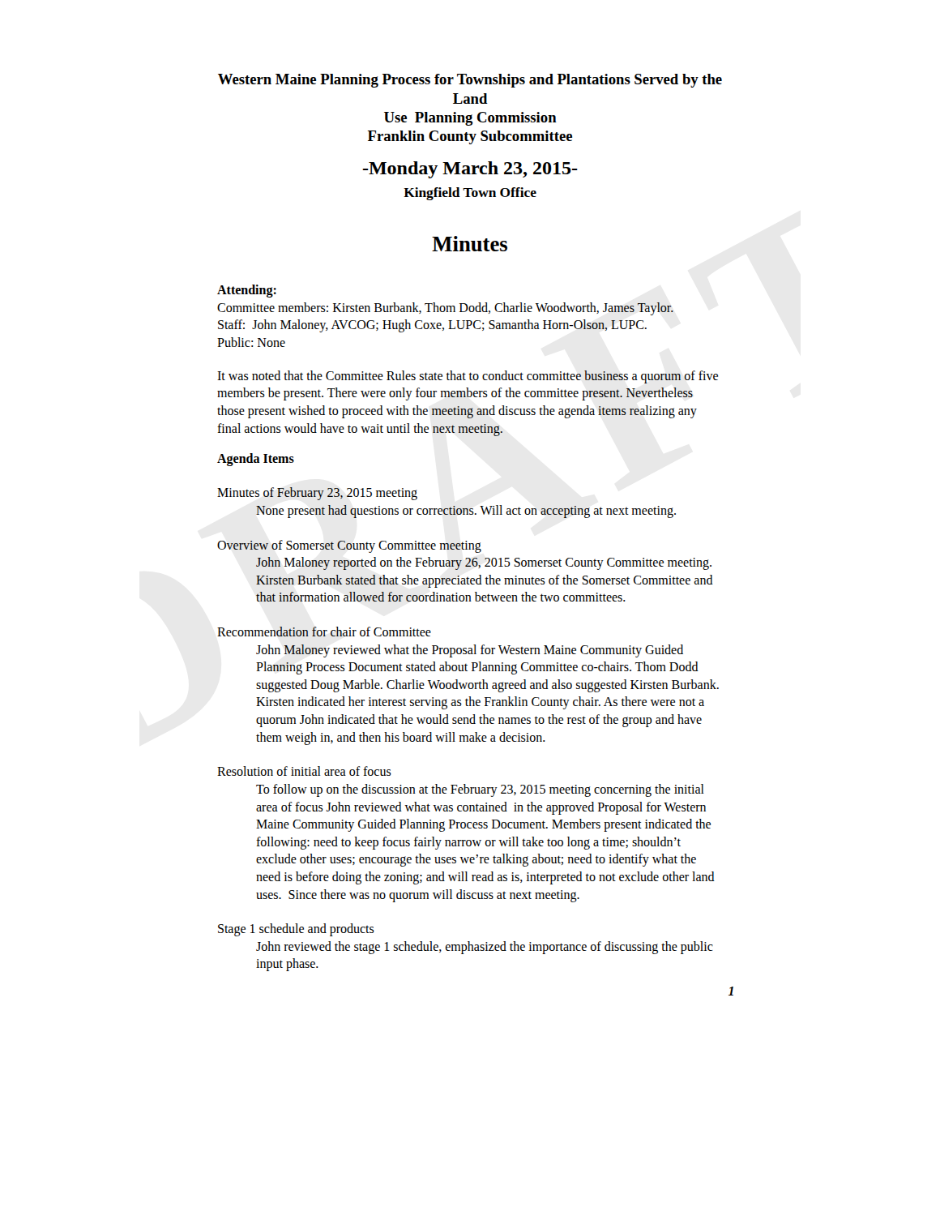DRAFT
Western Maine Planning Process for Townships and Plantations Served by the Land Use Planning Commission Franklin County Subcommittee
-Monday March 23, 2015-
Kingfield Town Office
Minutes
Attending:
Committee members: Kirsten Burbank, Thom Dodd, Charlie Woodworth, James Taylor.
Staff: John Maloney, AVCOG; Hugh Coxe, LUPC; Samantha Horn-Olson, LUPC.
Public: None
It was noted that the Committee Rules state that to conduct committee business a quorum of five members be present. There were only four members of the committee present. Nevertheless those present wished to proceed with the meeting and discuss the agenda items realizing any final actions would have to wait until the next meeting.
Agenda Items
Minutes of February 23, 2015 meeting
None present had questions or corrections. Will act on accepting at next meeting.
Overview of Somerset County Committee meeting
John Maloney reported on the February 26, 2015 Somerset County Committee meeting. Kirsten Burbank stated that she appreciated the minutes of the Somerset Committee and that information allowed for coordination between the two committees.
Recommendation for chair of Committee
John Maloney reviewed what the Proposal for Western Maine Community Guided Planning Process Document stated about Planning Committee co-chairs. Thom Dodd suggested Doug Marble. Charlie Woodworth agreed and also suggested Kirsten Burbank. Kirsten indicated her interest serving as the Franklin County chair. As there were not a quorum John indicated that he would send the names to the rest of the group and have them weigh in, and then his board will make a decision.
Resolution of initial area of focus
To follow up on the discussion at the February 23, 2015 meeting concerning the initial area of focus John reviewed what was contained in the approved Proposal for Western Maine Community Guided Planning Process Document. Members present indicated the following: need to keep focus fairly narrow or will take too long a time; shouldn’t exclude other uses; encourage the uses we’re talking about; need to identify what the need is before doing the zoning; and will read as is, interpreted to not exclude other land uses. Since there was no quorum will discuss at next meeting.
Stage 1 schedule and products
John reviewed the stage 1 schedule, emphasized the importance of discussing the public input phase.
1